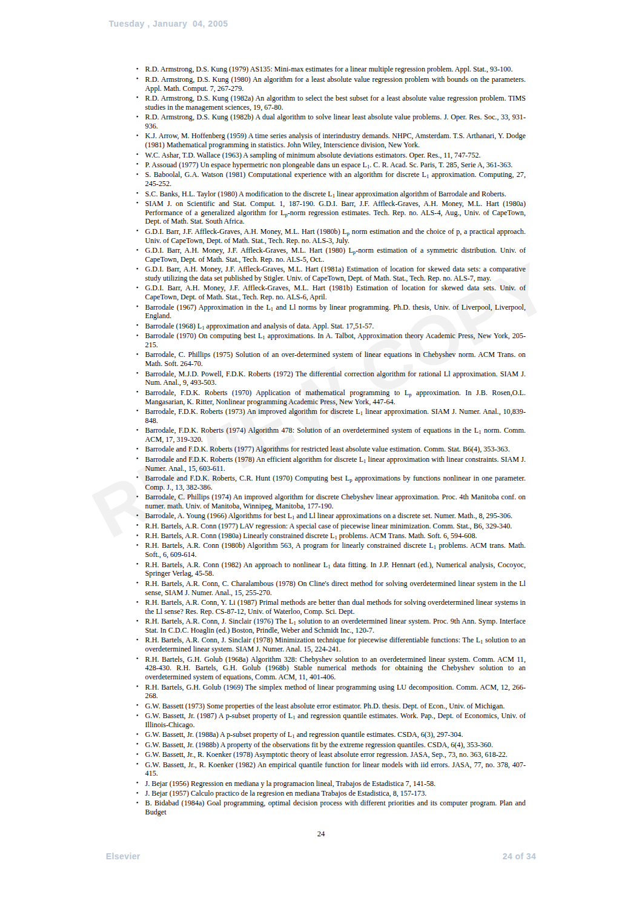Tuesday , January 04, 2005
REVIEW COPY
R.D. Armstrong, D.S. Kung (1979) AS135: Mini-max estimates for a linear multiple regression problem. Appl. Stat., 93-100.
R.D. Armstrong, D.S. Kung (1980) An algorithm for a least absolute value regression problem with bounds on the parameters. Appl. Math. Comput. 7, 267-279.
R.D. Armstrong, D.S. Kung (1982a) An algorithm to select the best subset for a least absolute value regression problem. TIMS studies in the management sciences, 19, 67-80.
R.D. Armstrong, D.S. Kung (1982b) A dual algorithm to solve linear least absolute value problems. J. Oper. Res. Soc., 33, 931-936.
K.J. Arrow, M. Hoffenberg (1959) A time series analysis of interindustry demands. NHPC, Amsterdam. T.S. Arthanari, Y. Dodge (1981) Mathematical programming in statistics. John Wiley, Interscience division, New York.
W.C. Ashar, T.D. Wallace (1963) A sampling of minimum absolute deviations estimators. Oper. Res., 11, 747-752.
P. Assouad (1977) Un espace hypermetric non plongeable dans un espace L1. C. R. Acad. Sc. Paris, T. 285, Serie A, 361-363.
S. Baboolal, G.A. Watson (1981) Computational experience with an algorithm for discrete L1 approximation. Computing, 27, 245-252.
S.C. Banks, H.L. Taylor (1980) A modification to the discrete L1 linear approximation algorithm of Barrodale and Roberts.
SIAM J. on Scientific and Stat. Comput. 1, 187-190. G.D.I. Barr, J.F. Affleck-Graves, A.H. Money, M.L. Hart (1980a) Performance of a generalized algorithm for Lp-norm regression estimates. Tech. Rep. no. ALS-4, Aug., Univ. of CapeTown, Dept. of Math. Stat. South Africa.
G.D.I. Barr, J.F. Affleck-Graves, A.H. Money, M.L. Hart (1980b) Lp norm estimation and the choice of p, a practical approach. Univ. of CapeTown, Dept. of Math. Stat., Tech. Rep. no. ALS-3, July.
G.D.I. Barr, A.H. Money, J.F. Affleck-Graves, M.L. Hart (1980) Lp-norm estimation of a symmetric distribution. Univ. of CapeTown, Dept. of Math. Stat., Tech. Rep. no. ALS-5, Oct..
G.D.I. Barr, A.H. Money, J.F. Affleck-Graves, M.L. Hart (1981a) Estimation of location for skewed data sets: a comparative study utilizing the data set published by Stigler. Univ. of CapeTown, Dept. of Math. Stat., Tech. Rep. no. ALS-7, may.
G.D.I. Barr, A.H. Money, J.F. Affleck-Graves, M.L. Hart (1981b) Estimation of location for skewed data sets. Univ. of CapeTown, Dept. of Math. Stat., Tech. Rep. no. ALS-6, April.
Barrodale (1967) Approximation in the L1 and Ll norms by linear programming. Ph.D. thesis, Univ. of Liverpool, Liverpool, England.
Barrodale (1968) L1 approximation and analysis of data. Appl. Stat. 17,51-57.
Barrodale (1970) On computing best L1 approximations. In A. Talbot, Approximation theory Academic Press, New York, 205-215.
Barrodale, C. Phillips (1975) Solution of an over-determined system of linear equations in Chebyshev norm. ACM Trans. on Math. Soft. 264-70.
Barrodale, M.J.D. Powell, F.D.K. Roberts (1972) The differential correction algorithm for rational Ll approximation. SIAM J. Num. Anal., 9, 493-503.
Barrodale, F.D.K. Roberts (1970) Application of mathematical programming to Lp approximation. In J.B. Rosen,O.L. Mangasarian, K. Ritter, Nonlinear programming Academic Press, New York, 447-64.
Barrodale, F.D.K. Roberts (1973) An improved algorithm for discrete L1 linear approximation. SIAM J. Numer. Anal., 10,839-848.
Barrodale, F.D.K. Roberts (1974) Algorithm 478: Solution of an overdetermined system of equations in the L1 norm. Comm. ACM, 17, 319-320.
Barrodale and F.D.K. Roberts (1977) Algorithms for restricted least absolute value estimation. Comm. Stat. B6(4), 353-363.
Barrodale and F.D.K. Roberts (1978) An efficient algorithm for discrete L1 linear approximation with linear constraints. SIAM J. Numer. Anal., 15, 603-611.
Barrodale and F.D.K. Roberts, C.R. Hunt (1970) Computing best Lp approximations by functions nonlinear in one parameter. Comp. J., 13, 382-386.
Barrodale, C. Phillips (1974) An improved algorithm for discrete Chebyshev linear approximation. Proc. 4th Manitoba conf. on numer. math. Univ. of Manitoba, Winnipeg, Manitoba, 177-190.
Barrodale, A. Young (1966) Algorithms for best L1 and Ll linear approximations on a discrete set. Numer. Math., 8, 295-306.
R.H. Bartels, A.R. Conn (1977) LAV regression: A special case of piecewise linear minimization. Comm. Stat., B6, 329-340.
R.H. Bartels, A.R. Conn (1980a) Linearly constrained discrete L1 problems. ACM Trans. Math. Soft. 6, 594-608.
R.H. Bartels, A.R. Conn (1980b) Algorithm 563, A program for linearly constrained discrete L1 problems. ACM trans. Math. Soft., 6, 609-614.
R.H. Bartels, A.R. Conn (1982) An approach to nonlinear L1 data fitting. In J.P. Hennart (ed.), Numerical analysis, Cocoyoc, Springer Verlag, 45-58.
R.H. Bartels, A.R. Conn, C. Charalambous (1978) On Cline's direct method for solving overdetermined linear system in the Ll sense, SIAM J. Numer. Anal., 15, 255-270.
R.H. Bartels, A.R. Conn, Y. Li (1987) Primal methods are better than dual methods for solving overdetermined linear systems in the Ll sense? Res. Rep. CS-87-12, Univ. of Waterloo, Comp. Sci. Dept.
R.H. Bartels, A.R. Conn, J. Sinclair (1976) The L1 solution to an overdetermined linear system. Proc. 9th Ann. Symp. Interface Stat. In C.D.C. Hoaglin (ed.) Boston, Prindle, Weber and Schmidt Inc., 120-7.
R.H. Bartels, A.R. Conn, J. Sinclair (1978) Minimization technique for piecewise differentiable functions: The L1 solution to an overdetermined linear system. SIAM J. Numer. Anal. 15, 224-241.
R.H. Bartels, G.H. Golub (1968a) Algorithm 328: Chebyshev solution to an overdetermined linear system. Comm. ACM 11, 428-430. R.H. Bartels, G.H. Golub (1968b) Stable numerical methods for obtaining the Chebyshev solution to an overdetermined system of equations, Comm. ACM, 11, 401-406.
R.H. Bartels, G.H. Golub (1969) The simplex method of linear programming using LU decomposition. Comm. ACM, 12, 266-268.
G.W. Bassett (1973) Some properties of the least absolute error estimator. Ph.D. thesis. Dept. of Econ., Univ. of Michigan.
G.W. Bassett, Jr. (1987) A p-subset property of L1 and regression quantile estimates. Work. Pap., Dept. of Economics, Univ. of Illinois-Chicago.
G.W. Bassett, Jr. (1988a) A p-subset property of L1 and regression quantile estimates. CSDA, 6(3), 297-304.
G.W. Bassett, Jr. (1988b) A property of the observations fit by the extreme regression quantiles. CSDA, 6(4), 353-360.
G.W. Bassett, Jr., R. Koenker (1978) Asymptotic theory of least absolute error regression. JASA, Sep., 73, no. 363, 618-22.
G.W. Bassett, Jr., R. Koenker (1982) An empirical quantile function for linear models with iid errors. JASA, 77, no. 378, 407-415.
J. Bejar (1956) Regression en mediana y la programacion lineal, Trabajos de Estadistica 7, 141-58.
J. Bejar (1957) Calculo practico de la regresion en mediana Trabajos de Estadistica, 8, 157-173.
B. Bidabad (1984a) Goal programming, optimal decision process with different priorities and its computer program. Plan and Budget
24
Elsevier 24 of 34